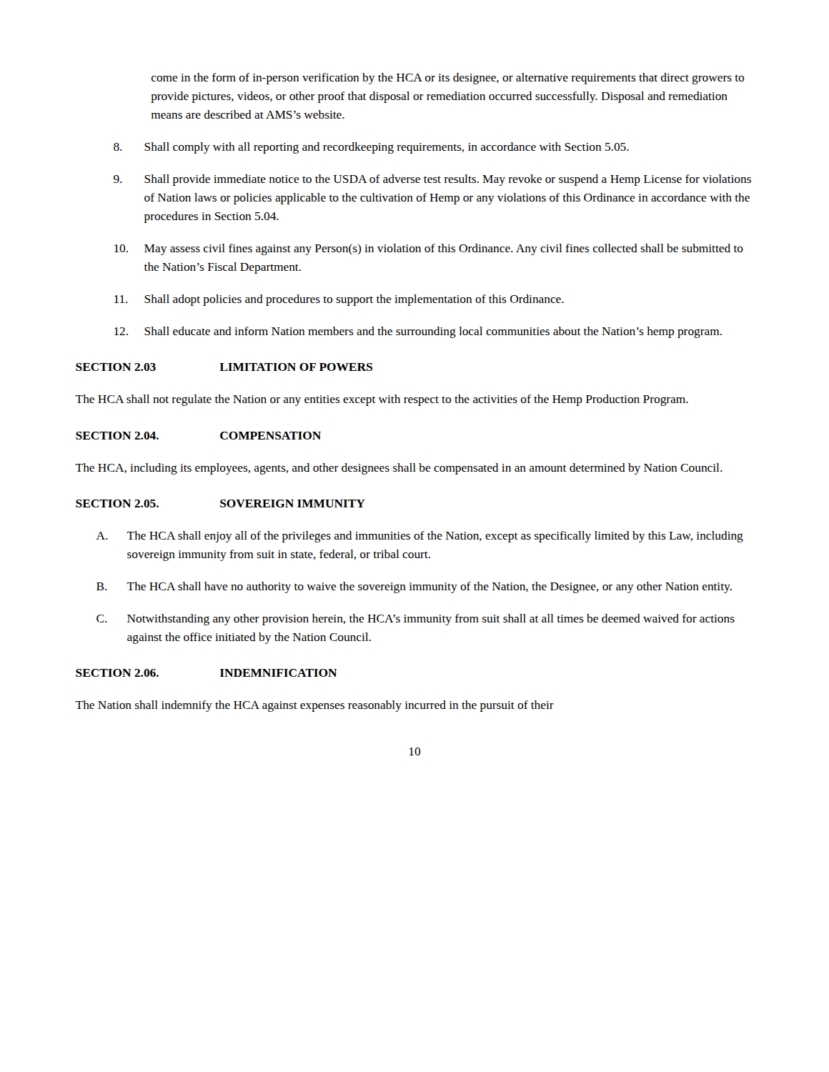come in the form of in-person verification by the HCA or its designee, or alternative requirements that direct growers to provide pictures, videos, or other proof that disposal or remediation occurred successfully. Disposal and remediation means are described at AMS’s website.
8. Shall comply with all reporting and recordkeeping requirements, in accordance with Section 5.05.
9. Shall provide immediate notice to the USDA of adverse test results. May revoke or suspend a Hemp License for violations of Nation laws or policies applicable to the cultivation of Hemp or any violations of this Ordinance in accordance with the procedures in Section 5.04.
10. May assess civil fines against any Person(s) in violation of this Ordinance. Any civil fines collected shall be submitted to the Nation’s Fiscal Department.
11. Shall adopt policies and procedures to support the implementation of this Ordinance.
12. Shall educate and inform Nation members and the surrounding local communities about the Nation’s hemp program.
Section 2.03 Limitation of Powers
The HCA shall not regulate the Nation or any entities except with respect to the activities of the Hemp Production Program.
Section 2.04. Compensation
The HCA, including its employees, agents, and other designees shall be compensated in an amount determined by Nation Council.
Section 2.05. Sovereign Immunity
A. The HCA shall enjoy all of the privileges and immunities of the Nation, except as specifically limited by this Law, including sovereign immunity from suit in state, federal, or tribal court.
B. The HCA shall have no authority to waive the sovereign immunity of the Nation, the Designee, or any other Nation entity.
C. Notwithstanding any other provision herein, the HCA’s immunity from suit shall at all times be deemed waived for actions against the office initiated by the Nation Council.
Section 2.06. Indemnification
The Nation shall indemnify the HCA against expenses reasonably incurred in the pursuit of their
10